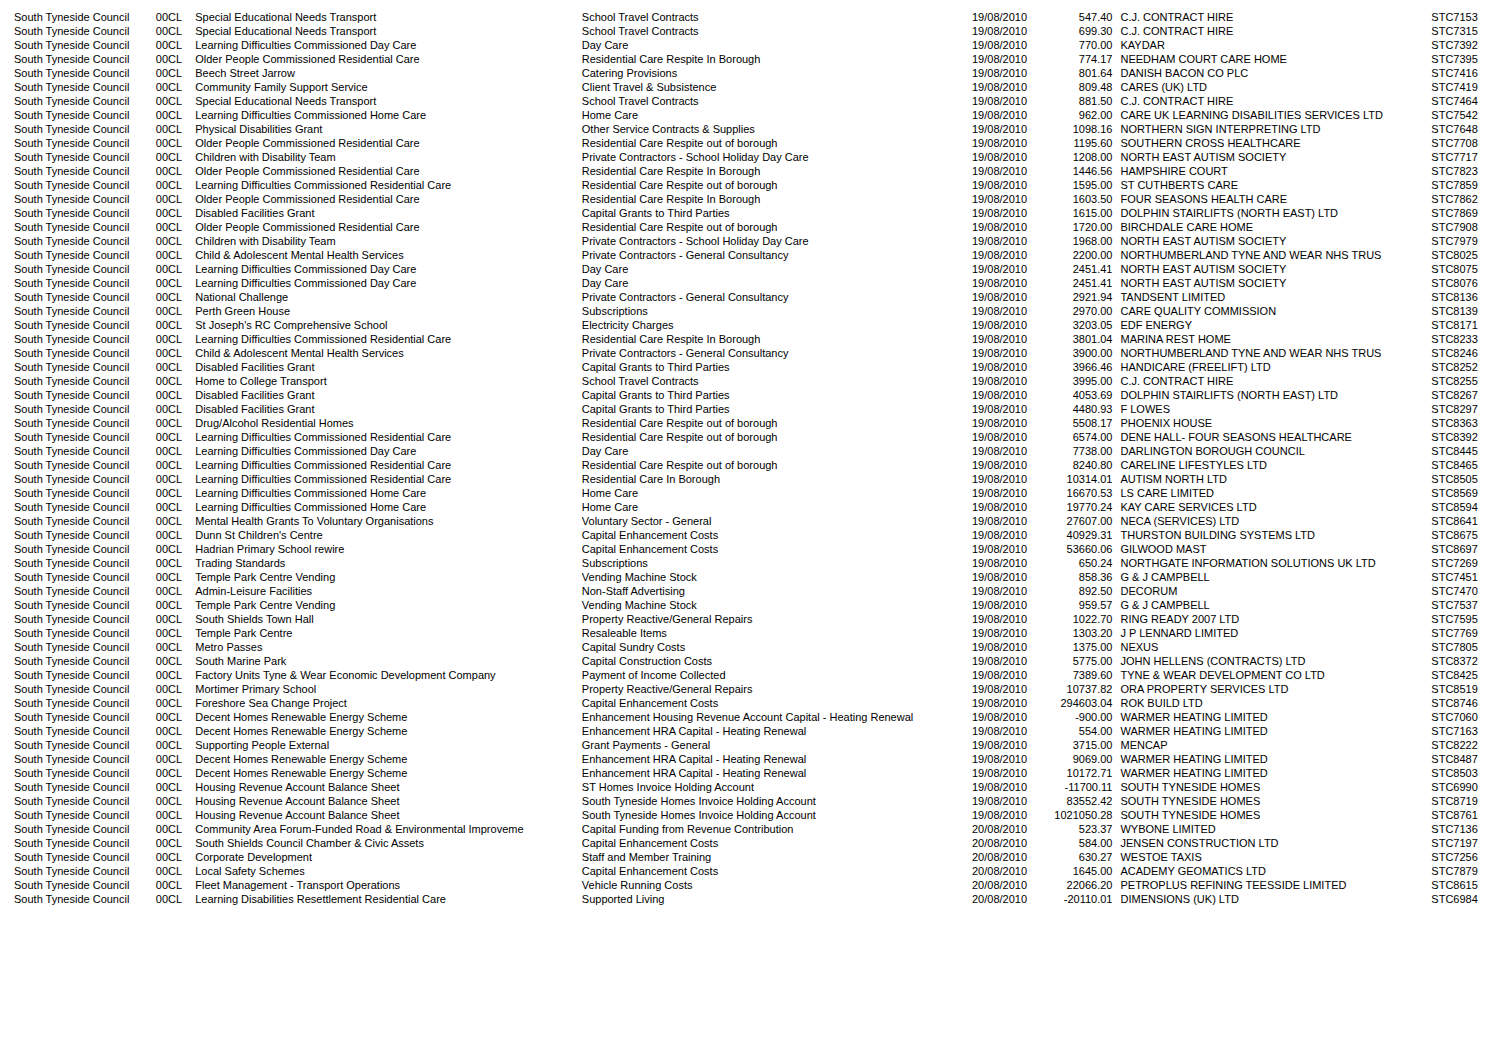| South Tyneside Council | 00CL | Special Educational Needs Transport | School Travel Contracts | 19/08/2010 | 547.40 | C.J. CONTRACT HIRE | STC7153 |
| South Tyneside Council | 00CL | Special Educational Needs Transport | School Travel Contracts | 19/08/2010 | 699.30 | C.J. CONTRACT HIRE | STC7315 |
| South Tyneside Council | 00CL | Learning Difficulties Commissioned Day Care | Day Care | 19/08/2010 | 770.00 | KAYDAR | STC7392 |
| South Tyneside Council | 00CL | Older People Commissioned Residential Care | Residential Care Respite In Borough | 19/08/2010 | 774.17 | NEEDHAM COURT CARE HOME | STC7395 |
| South Tyneside Council | 00CL | Beech Street Jarrow | Catering Provisions | 19/08/2010 | 801.64 | DANISH BACON CO PLC | STC7416 |
| South Tyneside Council | 00CL | Community Family Support Service | Client Travel & Subsistence | 19/08/2010 | 809.48 | CARES (UK) LTD | STC7419 |
| South Tyneside Council | 00CL | Special Educational Needs Transport | School Travel Contracts | 19/08/2010 | 881.50 | C.J. CONTRACT HIRE | STC7464 |
| South Tyneside Council | 00CL | Learning Difficulties Commissioned Home Care | Home Care | 19/08/2010 | 962.00 | CARE UK LEARNING DISABILITIES SERVICES LTD | STC7542 |
| South Tyneside Council | 00CL | Physical Disabilities Grant | Other Service Contracts & Supplies | 19/08/2010 | 1098.16 | NORTHERN SIGN INTERPRETING LTD | STC7648 |
| South Tyneside Council | 00CL | Older People Commissioned Residential Care | Residential Care Respite out of borough | 19/08/2010 | 1195.60 | SOUTHERN CROSS HEALTHCARE | STC7708 |
| South Tyneside Council | 00CL | Children with Disability Team | Private Contractors - School Holiday Day Care | 19/08/2010 | 1208.00 | NORTH EAST AUTISM SOCIETY | STC7717 |
| South Tyneside Council | 00CL | Older People Commissioned Residential Care | Residential Care Respite In Borough | 19/08/2010 | 1446.56 | HAMPSHIRE COURT | STC7823 |
| South Tyneside Council | 00CL | Learning Difficulties Commissioned Residential Care | Residential Care Respite out of borough | 19/08/2010 | 1595.00 | ST CUTHBERTS CARE | STC7859 |
| South Tyneside Council | 00CL | Older People Commissioned Residential Care | Residential Care Respite In Borough | 19/08/2010 | 1603.50 | FOUR SEASONS HEALTH CARE | STC7862 |
| South Tyneside Council | 00CL | Disabled Facilities Grant | Capital Grants to Third Parties | 19/08/2010 | 1615.00 | DOLPHIN STAIRLIFTS (NORTH EAST) LTD | STC7869 |
| South Tyneside Council | 00CL | Older People Commissioned Residential Care | Residential Care Respite out of borough | 19/08/2010 | 1720.00 | BIRCHDALE CARE HOME | STC7908 |
| South Tyneside Council | 00CL | Children with Disability Team | Private Contractors - School Holiday Day Care | 19/08/2010 | 1968.00 | NORTH EAST AUTISM SOCIETY | STC7979 |
| South Tyneside Council | 00CL | Child & Adolescent Mental Health Services | Private Contractors - General Consultancy | 19/08/2010 | 2200.00 | NORTHUMBERLAND TYNE AND WEAR NHS TRUS | STC8025 |
| South Tyneside Council | 00CL | Learning Difficulties Commissioned Day Care | Day Care | 19/08/2010 | 2451.41 | NORTH EAST AUTISM SOCIETY | STC8075 |
| South Tyneside Council | 00CL | Learning Difficulties Commissioned Day Care | Day Care | 19/08/2010 | 2451.41 | NORTH EAST AUTISM SOCIETY | STC8076 |
| South Tyneside Council | 00CL | National Challenge | Private Contractors - General Consultancy | 19/08/2010 | 2921.94 | TANDSENT LIMITED | STC8136 |
| South Tyneside Council | 00CL | Perth Green House | Subscriptions | 19/08/2010 | 2970.00 | CARE QUALITY COMMISSION | STC8139 |
| South Tyneside Council | 00CL | St Joseph's RC Comprehensive School | Electricity Charges | 19/08/2010 | 3203.05 | EDF ENERGY | STC8171 |
| South Tyneside Council | 00CL | Learning Difficulties Commissioned Residential Care | Residential Care Respite In Borough | 19/08/2010 | 3801.04 | MARINA REST HOME | STC8233 |
| South Tyneside Council | 00CL | Child & Adolescent Mental Health Services | Private Contractors - General Consultancy | 19/08/2010 | 3900.00 | NORTHUMBERLAND TYNE AND WEAR NHS TRUS | STC8246 |
| South Tyneside Council | 00CL | Disabled Facilities Grant | Capital Grants to Third Parties | 19/08/2010 | 3966.46 | HANDICARE (FREELIFT) LTD | STC8252 |
| South Tyneside Council | 00CL | Home to College Transport | School Travel Contracts | 19/08/2010 | 3995.00 | C.J. CONTRACT HIRE | STC8255 |
| South Tyneside Council | 00CL | Disabled Facilities Grant | Capital Grants to Third Parties | 19/08/2010 | 4053.69 | DOLPHIN STAIRLIFTS (NORTH EAST) LTD | STC8267 |
| South Tyneside Council | 00CL | Disabled Facilities Grant | Capital Grants to Third Parties | 19/08/2010 | 4480.93 | F LOWES | STC8297 |
| South Tyneside Council | 00CL | Drug/Alcohol Residential Homes | Residential Care Respite out of borough | 19/08/2010 | 5508.17 | PHOENIX HOUSE | STC8363 |
| South Tyneside Council | 00CL | Learning Difficulties Commissioned Residential Care | Residential Care Respite out of borough | 19/08/2010 | 6574.00 | DENE HALL- FOUR SEASONS HEALTHCARE | STC8392 |
| South Tyneside Council | 00CL | Learning Difficulties Commissioned Day Care | Day Care | 19/08/2010 | 7738.00 | DARLINGTON BOROUGH COUNCIL | STC8445 |
| South Tyneside Council | 00CL | Learning Difficulties Commissioned Residential Care | Residential Care Respite out of borough | 19/08/2010 | 8240.80 | CARELINE LIFESTYLES LTD | STC8465 |
| South Tyneside Council | 00CL | Learning Difficulties Commissioned Residential Care | Residential Care In Borough | 19/08/2010 | 10314.01 | AUTISM NORTH LTD | STC8505 |
| South Tyneside Council | 00CL | Learning Difficulties Commissioned Home Care | Home Care | 19/08/2010 | 16670.53 | LS CARE LIMITED | STC8569 |
| South Tyneside Council | 00CL | Learning Difficulties Commissioned Home Care | Home Care | 19/08/2010 | 19770.24 | KAY CARE SERVICES LTD | STC8594 |
| South Tyneside Council | 00CL | Mental Health Grants To Voluntary Organisations | Voluntary Sector - General | 19/08/2010 | 27607.00 | NECA (SERVICES) LTD | STC8641 |
| South Tyneside Council | 00CL | Dunn St Children's Centre | Capital Enhancement Costs | 19/08/2010 | 40929.31 | THURSTON BUILDING SYSTEMS LTD | STC8675 |
| South Tyneside Council | 00CL | Hadrian Primary School rewire | Capital Enhancement Costs | 19/08/2010 | 53660.06 | GILWOOD MAST | STC8697 |
| South Tyneside Council | 00CL | Trading Standards | Subscriptions | 19/08/2010 | 650.24 | NORTHGATE INFORMATION SOLUTIONS UK LTD | STC7269 |
| South Tyneside Council | 00CL | Temple Park Centre Vending | Vending Machine Stock | 19/08/2010 | 858.36 | G & J CAMPBELL | STC7451 |
| South Tyneside Council | 00CL | Admin-Leisure Facilities | Non-Staff Advertising | 19/08/2010 | 892.50 | DECORUM | STC7470 |
| South Tyneside Council | 00CL | Temple Park Centre Vending | Vending Machine Stock | 19/08/2010 | 959.57 | G & J CAMPBELL | STC7537 |
| South Tyneside Council | 00CL | South Shields Town Hall | Property Reactive/General Repairs | 19/08/2010 | 1022.70 | RING READY 2007 LTD | STC7595 |
| South Tyneside Council | 00CL | Temple Park Centre | Resaleable Items | 19/08/2010 | 1303.20 | J P LENNARD LIMITED | STC7769 |
| South Tyneside Council | 00CL | Metro Passes | Capital Sundry Costs | 19/08/2010 | 1375.00 | NEXUS | STC7805 |
| South Tyneside Council | 00CL | South Marine Park | Capital Construction Costs | 19/08/2010 | 5775.00 | JOHN HELLENS (CONTRACTS) LTD | STC8372 |
| South Tyneside Council | 00CL | Factory Units Tyne & Wear Economic Development Company | Payment of Income Collected | 19/08/2010 | 7389.60 | TYNE & WEAR DEVELOPMENT CO LTD | STC8425 |
| South Tyneside Council | 00CL | Mortimer Primary School | Property Reactive/General Repairs | 19/08/2010 | 10737.82 | ORA PROPERTY SERVICES LTD | STC8519 |
| South Tyneside Council | 00CL | Foreshore Sea Change Project | Capital Enhancement Costs | 19/08/2010 | 294603.04 | ROK BUILD LTD | STC8746 |
| South Tyneside Council | 00CL | Decent Homes Renewable Energy Scheme | Enhancement Housing Revenue Account Capital - Heating Renewal | 19/08/2010 | -900.00 | WARMER HEATING LIMITED | STC7060 |
| South Tyneside Council | 00CL | Decent Homes Renewable Energy Scheme | Enhancement HRA Capital - Heating Renewal | 19/08/2010 | 554.00 | WARMER HEATING LIMITED | STC7163 |
| South Tyneside Council | 00CL | Supporting People External | Grant Payments - General | 19/08/2010 | 3715.00 | MENCAP | STC8222 |
| South Tyneside Council | 00CL | Decent Homes Renewable Energy Scheme | Enhancement HRA Capital - Heating Renewal | 19/08/2010 | 9069.00 | WARMER HEATING LIMITED | STC8487 |
| South Tyneside Council | 00CL | Decent Homes Renewable Energy Scheme | Enhancement HRA Capital - Heating Renewal | 19/08/2010 | 10172.71 | WARMER HEATING LIMITED | STC8503 |
| South Tyneside Council | 00CL | Housing Revenue Account Balance Sheet | ST Homes Invoice Holding Account | 19/08/2010 | -11700.11 | SOUTH TYNESIDE HOMES | STC6990 |
| South Tyneside Council | 00CL | Housing Revenue Account Balance Sheet | South Tyneside Homes Invoice Holding Account | 19/08/2010 | 83552.42 | SOUTH TYNESIDE HOMES | STC8719 |
| South Tyneside Council | 00CL | Housing Revenue Account Balance Sheet | South Tyneside Homes Invoice Holding Account | 19/08/2010 | 1021050.28 | SOUTH TYNESIDE HOMES | STC8761 |
| South Tyneside Council | 00CL | Community Area Forum-Funded Road & Environmental Improveme | Capital Funding from Revenue Contribution | 20/08/2010 | 523.37 | WYBONE LIMITED | STC7136 |
| South Tyneside Council | 00CL | South Shields Council Chamber & Civic Assets | Capital Enhancement Costs | 20/08/2010 | 584.00 | JENSEN CONSTRUCTION LTD | STC7197 |
| South Tyneside Council | 00CL | Corporate Development | Staff and Member Training | 20/08/2010 | 630.27 | WESTOE TAXIS | STC7256 |
| South Tyneside Council | 00CL | Local Safety Schemes | Capital Enhancement Costs | 20/08/2010 | 1645.00 | ACADEMY GEOMATICS LTD | STC7879 |
| South Tyneside Council | 00CL | Fleet Management - Transport Operations | Vehicle Running Costs | 20/08/2010 | 22066.20 | PETROPLUS REFINING TEESSIDE LIMITED | STC8615 |
| South Tyneside Council | 00CL | Learning Disabilities Resettlement Residential Care | Supported Living | 20/08/2010 | -20110.01 | DIMENSIONS (UK) LTD | STC6984 |